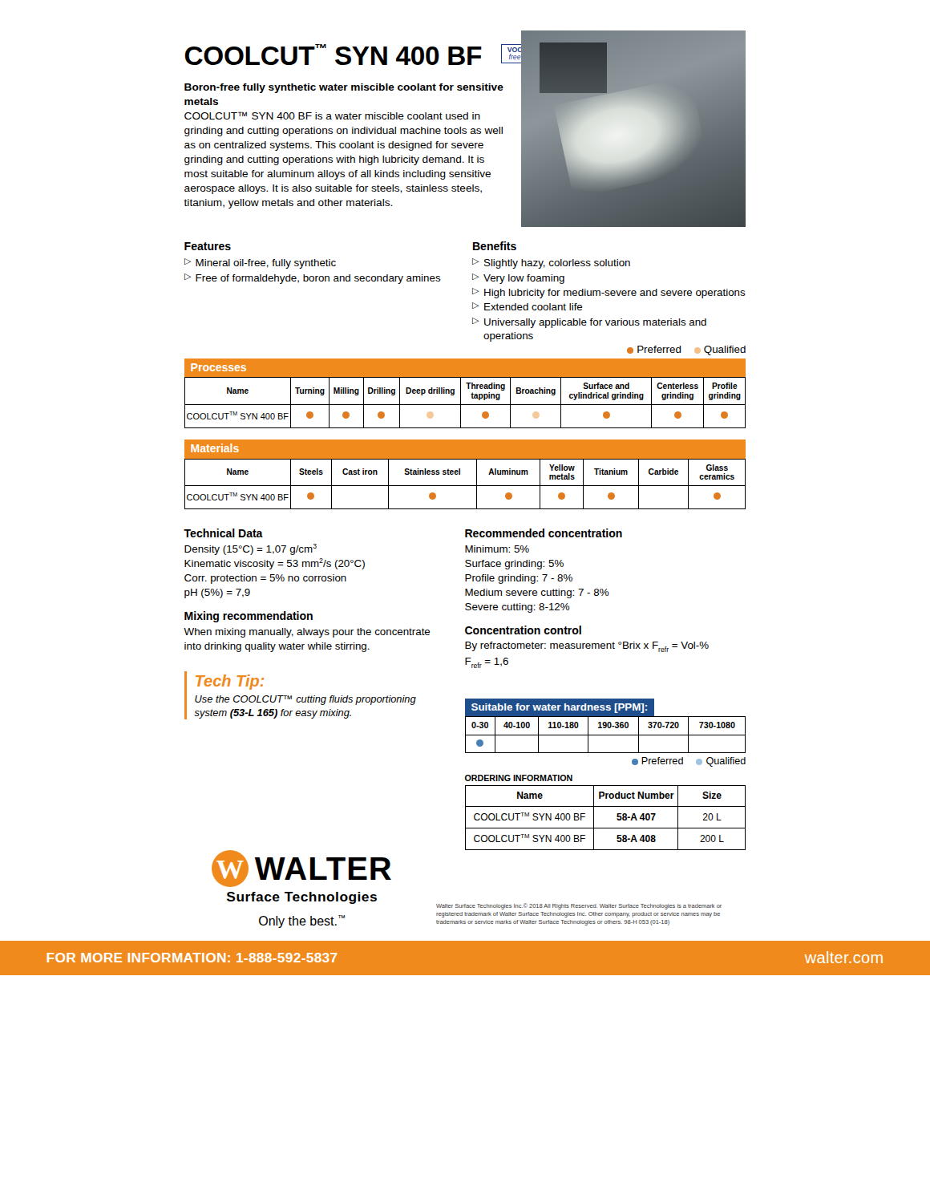COOLCUT™ SYN 400 BF
VOC
free
Boron-free fully synthetic water miscible coolant for sensitive metals
COOLCUT™ SYN 400 BF is a water miscible coolant used in grinding and cutting operations on individual machine tools as well as on centralized systems. This coolant is designed for severe grinding and cutting operations with high lubricity demand. It is most suitable for aluminum alloys of all kinds including sensitive aerospace alloys. It is also suitable for steels, stainless steels, titanium, yellow metals and other materials.
Features
Mineral oil-free, fully synthetic
Free of formaldehyde, boron and secondary amines
Benefits
Slightly hazy, colorless solution
Very low foaming
High lubricity for medium-severe and severe operations
Extended coolant life
Universally applicable for various materials and operations
Preferred Qualified
Processes
| Name | Turning | Milling | Drilling | Deep drilling | Threading tapping | Broaching | Surface and cylindrical grinding | Centerless grinding | Profile grinding |
| --- | --- | --- | --- | --- | --- | --- | --- | --- | --- |
| COOLCUT TM SYN 400 BF | | | | | | | | | |
Materials
| Name | Steels | Cast iron | Stainless steel | Aluminum | Yellow metals | Titanium | Carbide | Glass ceramics |
| --- | --- | --- | --- | --- | --- | --- | --- | --- |
| COOLCUT TM SYN 400 BF | | | | | | | | |
Technical Data
Density (15°C) = 1,07 g/cm3
Kinematic viscosity = 53 mm2/s (20°C)
Corr. protection = 5% no corrosion
pH (5%) = 7,9
Mixing recommendation
When mixing manually, always pour the concentrate into drinking quality water while stirring.
Tech Tip:
Use the COOLCUT™ cutting fluids proportioning system (53-L 165) for easy mixing.
Recommended concentration
Minimum: 5%
Surface grinding: 5%
Profile grinding: 7 - 8%
Medium severe cutting: 7 - 8%
Severe cutting: 8-12%
Concentration control
By refractometer: measurement °Brix x Frefr = Vol-%
Frefr = 1,6
Suitable for water hardness [PPM]:
| 0-30 | 40-100 | 110-180 | 190-360 | 370-720 | 730-1080 |
| --- | --- | --- | --- | --- | --- |
Preferred Qualified
ORDERING INFORMATION
| Name | Product Number | Size |
| --- | --- | --- |
| COOLCUT TM SYN 400 BF | 58-A 407 | 20 L |
| COOLCUT TM SYN 400 BF | 58-A 408 | 200 L |
WALTER
Surface Technologies
Only the best.™
Walter Surface Technologies Inc.© 2018 All Rights Reserved. Walter Surface Technologies is a trademark or registered trademark of Walter Surface Technologies Inc. Other company, product or service names may be trademarks or service marks of Walter Surface Technologies or others. 98-H 053 (01-18)
FOR MORE INFORMATION: 1-888-592-5837
walter.com